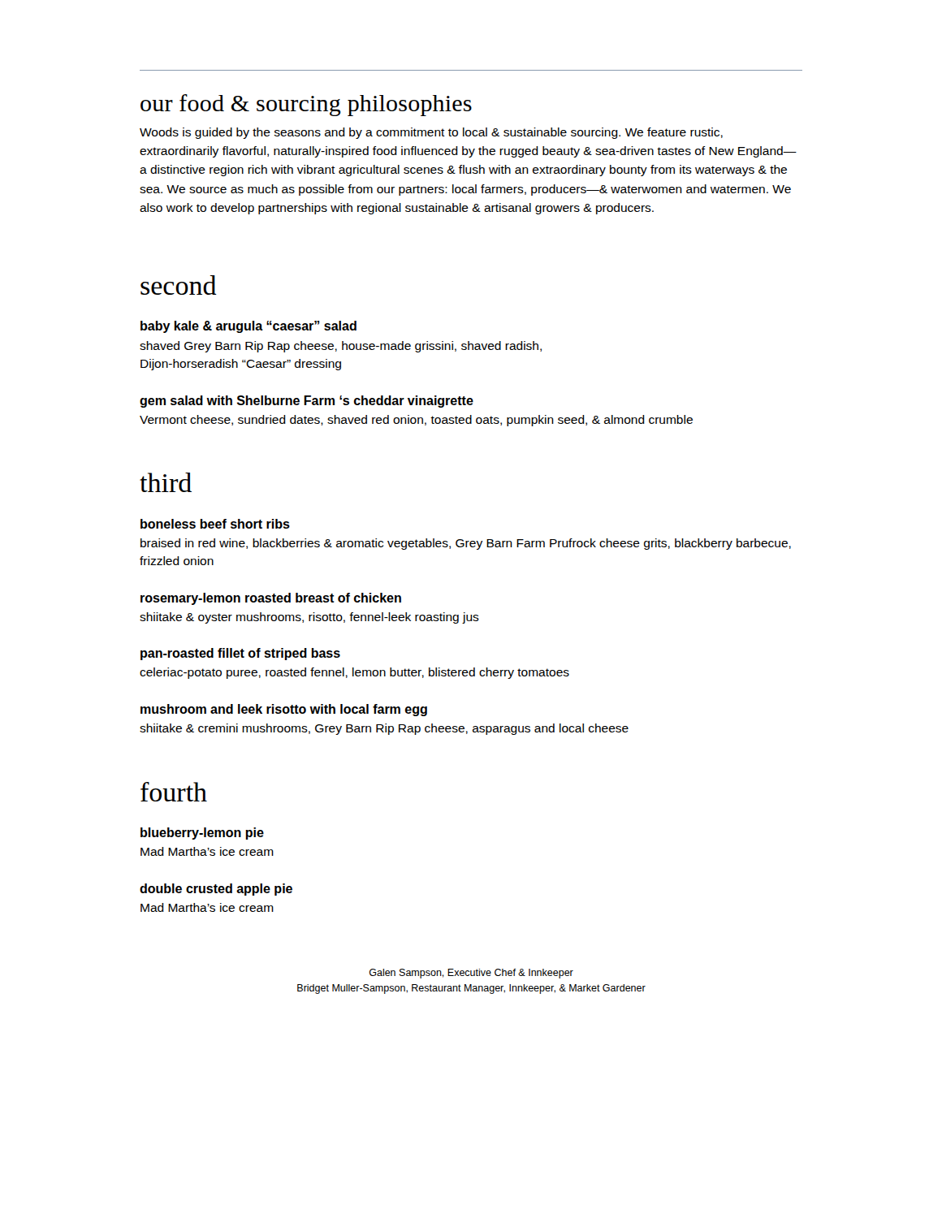our food & sourcing philosophies
Woods is guided by the seasons and by a commitment to local & sustainable sourcing. We feature rustic, extraordinarily flavorful, naturally-inspired food influenced by the rugged beauty & sea-driven tastes of New England—a distinctive region rich with vibrant agricultural scenes & flush with an extraordinary bounty from its waterways & the sea. We source as much as possible from our partners: local farmers, producers—& waterwomen and watermen. We also work to develop partnerships with regional sustainable & artisanal growers & producers.
second
baby kale & arugula “caesar” salad
shaved Grey Barn Rip Rap cheese, house-made grissini, shaved radish,
Dijon-horseradish “Caesar” dressing
gem salad with Shelburne Farm ‘s cheddar vinaigrette
Vermont cheese, sundried dates, shaved red onion, toasted oats, pumpkin seed, & almond crumble
third
boneless beef short ribs
braised in red wine, blackberries & aromatic vegetables, Grey Barn Farm Prufrock cheese grits, blackberry barbecue, frizzled onion
rosemary-lemon roasted breast of chicken
shiitake & oyster mushrooms, risotto, fennel-leek roasting jus
pan-roasted fillet of striped bass
celeriac-potato puree, roasted fennel, lemon butter, blistered cherry tomatoes
mushroom and leek risotto with local farm egg
shiitake & cremini mushrooms, Grey Barn Rip Rap cheese, asparagus and local cheese
fourth
blueberry-lemon pie
Mad Martha’s ice cream
double crusted apple pie
Mad Martha’s ice cream
Galen Sampson, Executive Chef & Innkeeper
Bridget Muller-Sampson, Restaurant Manager, Innkeeper, & Market Gardener